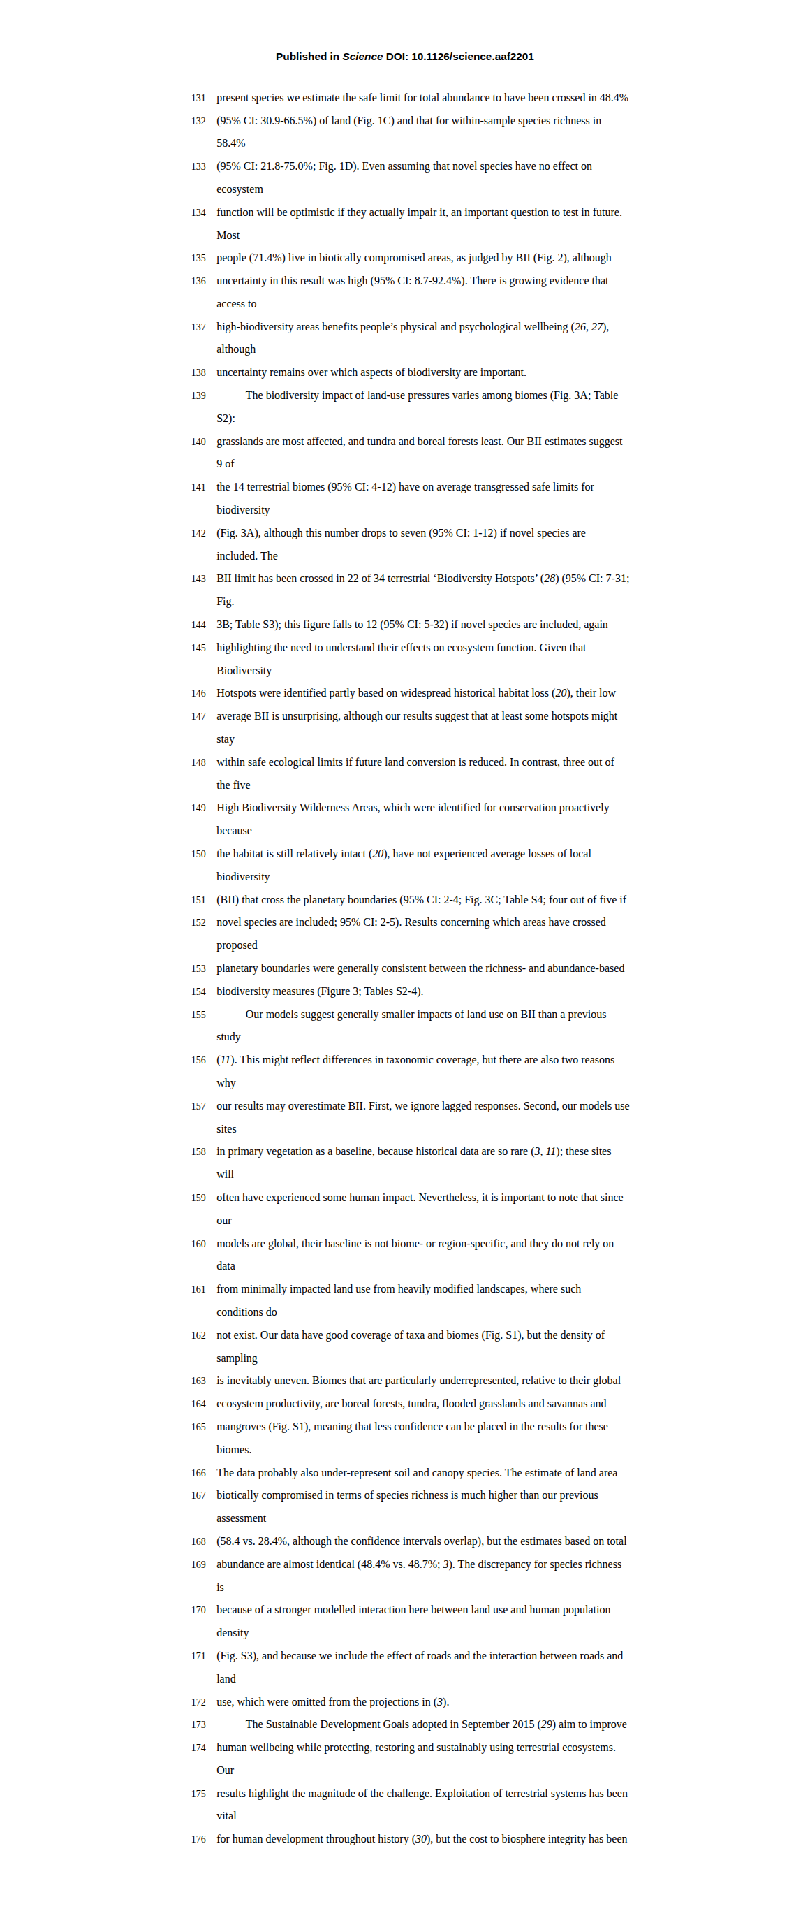Published in Science DOI: 10.1126/science.aaf2201
131 present species we estimate the safe limit for total abundance to have been crossed in 48.4%
132(95% CI: 30.9-66.5%) of land (Fig. 1C) and that for within-sample species richness in 58.4%
133(95% CI: 21.8-75.0%; Fig. 1D). Even assuming that novel species have no effect on ecosystem
134 function will be optimistic if they actually impair it, an important question to test in future. Most
135 people (71.4%) live in biotically compromised areas, as judged by BII (Fig. 2), although
136 uncertainty in this result was high (95% CI: 8.7-92.4%). There is growing evidence that access to
137 high-biodiversity areas benefits people’s physical and psychological wellbeing (26, 27), although
138 uncertainty remains over which aspects of biodiversity are important.
139 The biodiversity impact of land-use pressures varies among biomes (Fig. 3A; Table S2):
140 grasslands are most affected, and tundra and boreal forests least. Our BII estimates suggest 9 of
141 the 14 terrestrial biomes (95% CI: 4-12) have on average transgressed safe limits for biodiversity
142(Fig. 3A), although this number drops to seven (95% CI: 1-12) if novel species are included. The
143 BII limit has been crossed in 22 of 34 terrestrial ‘Biodiversity Hotspots’ (28) (95% CI: 7-31; Fig.
1443B; Table S3); this figure falls to 12 (95% CI: 5-32) if novel species are included, again
145 highlighting the need to understand their effects on ecosystem function. Given that Biodiversity
146 Hotspots were identified partly based on widespread historical habitat loss (20), their low
147 average BII is unsurprising, although our results suggest that at least some hotspots might stay
148 within safe ecological limits if future land conversion is reduced. In contrast, three out of the five
149 High Biodiversity Wilderness Areas, which were identified for conservation proactively because
150 the habitat is still relatively intact (20), have not experienced average losses of local biodiversity
151(BII) that cross the planetary boundaries (95% CI: 2-4; Fig. 3C; Table S4; four out of five if
152 novel species are included; 95% CI: 2-5). Results concerning which areas have crossed proposed
153 planetary boundaries were generally consistent between the richness- and abundance-based
154 biodiversity measures (Figure 3; Tables S2-4).
155 Our models suggest generally smaller impacts of land use on BII than a previous study
156(11). This might reflect differences in taxonomic coverage, but there are also two reasons why
157 our results may overestimate BII. First, we ignore lagged responses. Second, our models use sites
158 in primary vegetation as a baseline, because historical data are so rare (3, 11); these sites will
159 often have experienced some human impact. Nevertheless, it is important to note that since our
160 models are global, their baseline is not biome- or region-specific, and they do not rely on data
161 from minimally impacted land use from heavily modified landscapes, where such conditions do
162 not exist. Our data have good coverage of taxa and biomes (Fig. S1), but the density of sampling
163 is inevitably uneven. Biomes that are particularly underrepresented, relative to their global
164 ecosystem productivity, are boreal forests, tundra, flooded grasslands and savannas and
165 mangroves (Fig. S1), meaning that less confidence can be placed in the results for these biomes.
166 The data probably also under-represent soil and canopy species. The estimate of land area
167 biotically compromised in terms of species richness is much higher than our previous assessment
168(58.4 vs. 28.4%, although the confidence intervals overlap), but the estimates based on total
169 abundance are almost identical (48.4% vs. 48.7%; 3). The discrepancy for species richness is
170 because of a stronger modelled interaction here between land use and human population density
171(Fig. S3), and because we include the effect of roads and the interaction between roads and land
172 use, which were omitted from the projections in (3).
173 The Sustainable Development Goals adopted in September 2015 (29) aim to improve
174 human wellbeing while protecting, restoring and sustainably using terrestrial ecosystems. Our
175 results highlight the magnitude of the challenge. Exploitation of terrestrial systems has been vital
176 for human development throughout history (30), but the cost to biosphere integrity has been